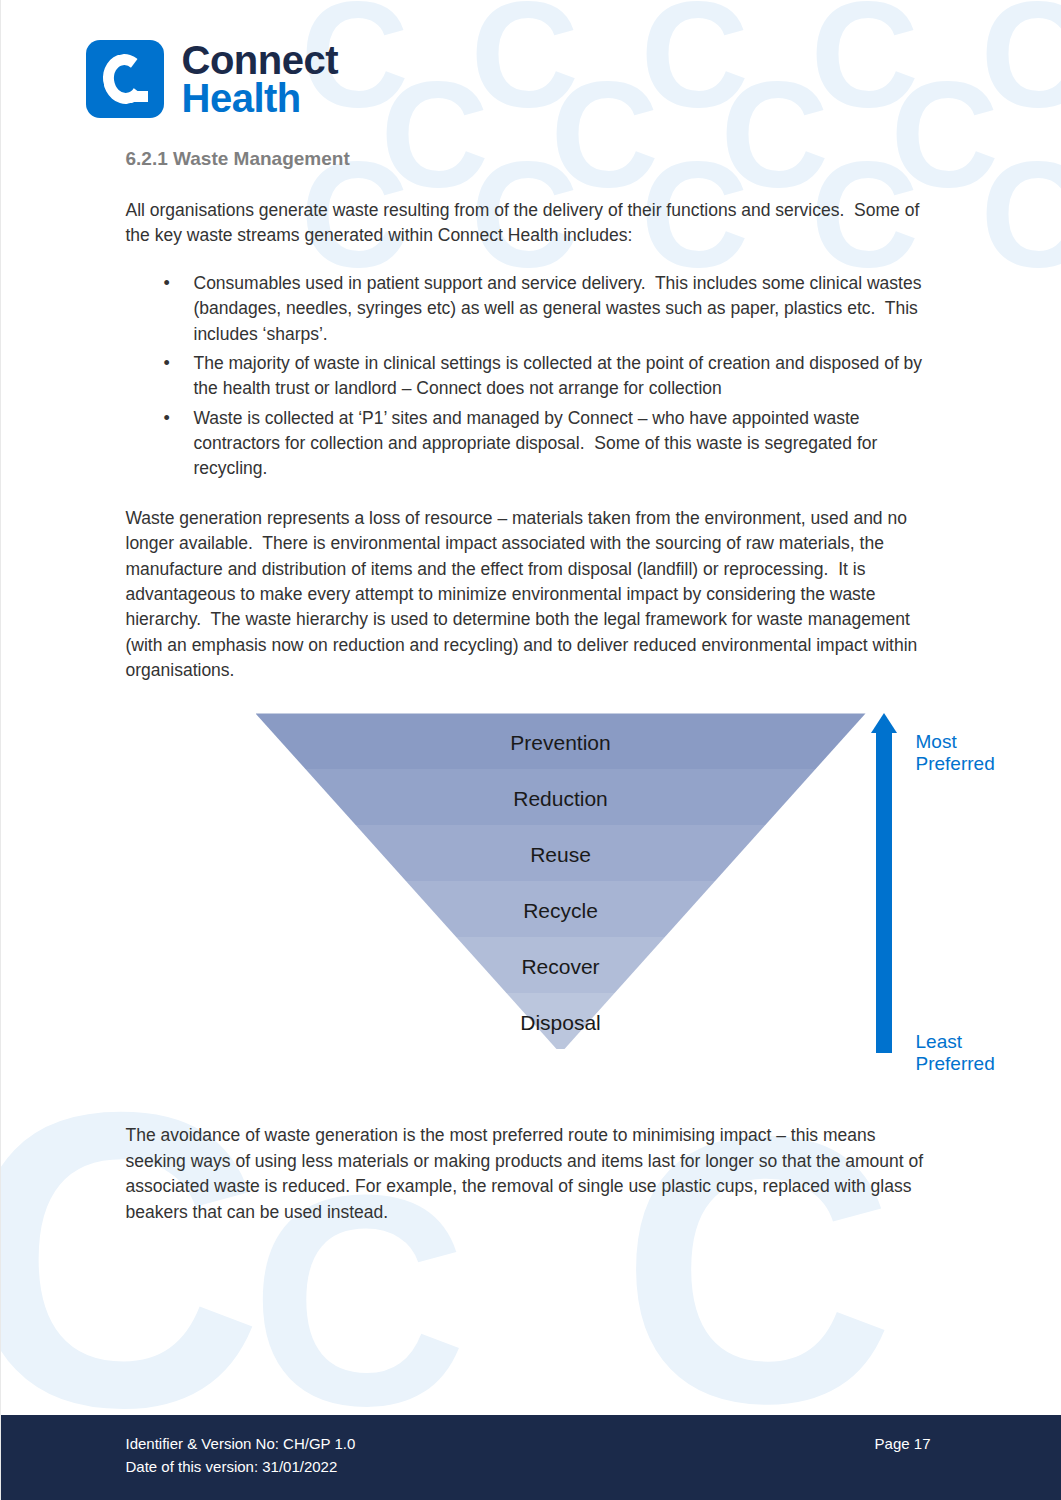C C C C C C C C C C C C C C C C C
Connect Health
6.2.1 Waste Management
All organisations generate waste resulting from of the delivery of their functions and services. Some of the key waste streams generated within Connect Health includes:
Consumables used in patient support and service delivery. This includes some clinical wastes (bandages, needles, syringes etc) as well as general wastes such as paper, plastics etc. This includes ‘sharps’.
The majority of waste in clinical settings is collected at the point of creation and disposed of by the health trust or landlord – Connect does not arrange for collection
Waste is collected at ‘P1’ sites and managed by Connect – who have appointed waste contractors for collection and appropriate disposal. Some of this waste is segregated for recycling.
Waste generation represents a loss of resource – materials taken from the environment, used and no longer available. There is environmental impact associated with the sourcing of raw materials, the manufacture and distribution of items and the effect from disposal (landfill) or reprocessing. It is advantageous to make every attempt to minimize environmental impact by considering the waste hierarchy. The waste hierarchy is used to determine both the legal framework for waste management (with an emphasis now on reduction and recycling) and to deliver reduced environmental impact within organisations.
Prevention
Reduction
Reuse
Recycle
Recover
Disposal
Most Preferred
Least Preferred
The avoidance of waste generation is the most preferred route to minimising impact – this means seeking ways of using less materials or making products and items last for longer so that the amount of associated waste is reduced. For example, the removal of single use plastic cups, replaced with glass beakers that can be used instead.
Identifier & Version No: CH/GP 1.0
Date of this version: 31/01/2022
Page 17